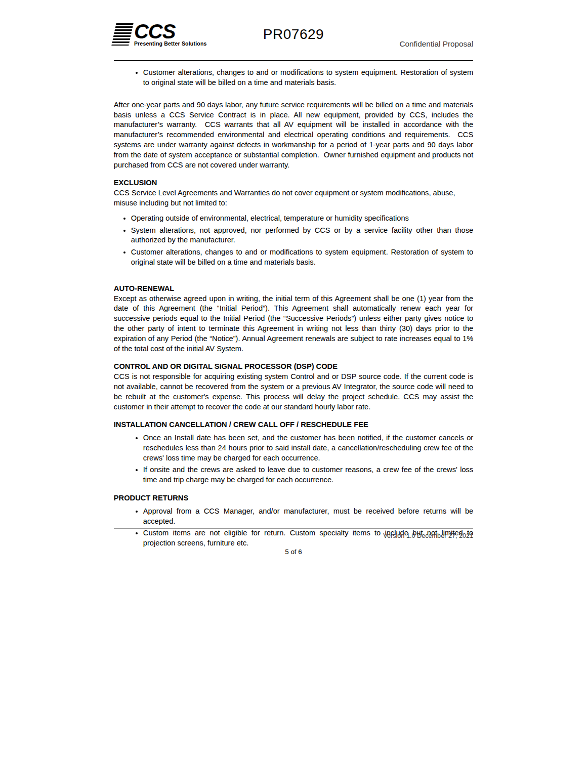CCS
Presenting Better Solutions
PR07629
Confidential Proposal
Customer alterations, changes to and or modifications to system equipment. Restoration of system to original state will be billed on a time and materials basis.
After one-year parts and 90 days labor, any future service requirements will be billed on a time and materials basis unless a CCS Service Contract is in place. All new equipment, provided by CCS, includes the manufacturer’s warranty. CCS warrants that all AV equipment will be installed in accordance with the manufacturer’s recommended environmental and electrical operating conditions and requirements. CCS systems are under warranty against defects in workmanship for a period of 1-year parts and 90 days labor from the date of system acceptance or substantial completion. Owner furnished equipment and products not purchased from CCS are not covered under warranty.
Exclusion
CCS Service Level Agreements and Warranties do not cover equipment or system modifications, abuse, misuse including but not limited to:
Operating outside of environmental, electrical, temperature or humidity specifications
System alterations, not approved, nor performed by CCS or by a service facility other than those authorized by the manufacturer.
Customer alterations, changes to and or modifications to system equipment. Restoration of system to original state will be billed on a time and materials basis.
Auto-Renewal
Except as otherwise agreed upon in writing, the initial term of this Agreement shall be one (1) year from the date of this Agreement (the “Initial Period”). This Agreement shall automatically renew each year for successive periods equal to the Initial Period (the “Successive Periods”) unless either party gives notice to the other party of intent to terminate this Agreement in writing not less than thirty (30) days prior to the expiration of any Period (the “Notice”). Annual Agreement renewals are subject to rate increases equal to 1% of the total cost of the initial AV System.
Control and or Digital Signal Processor (DSP) Code
CCS is not responsible for acquiring existing system Control and or DSP source code. If the current code is not available, cannot be recovered from the system or a previous AV Integrator, the source code will need to be rebuilt at the customer's expense. This process will delay the project schedule. CCS may assist the customer in their attempt to recover the code at our standard hourly labor rate.
Installation Cancellation / Crew Call Off / Reschedule Fee
Once an Install date has been set, and the customer has been notified, if the customer cancels or reschedules less than 24 hours prior to said install date, a cancellation/rescheduling crew fee of the crews' loss time may be charged for each occurrence.
If onsite and the crews are asked to leave due to customer reasons, a crew fee of the crews' loss time and trip charge may be charged for each occurrence.
Product Returns
Approval from a CCS Manager, and/or manufacturer, must be received before returns will be accepted.
Custom items are not eligible for return. Custom specialty items to include but not limited to projection screens, furniture etc.
Version 1.0 December 27, 2021
5 of 6